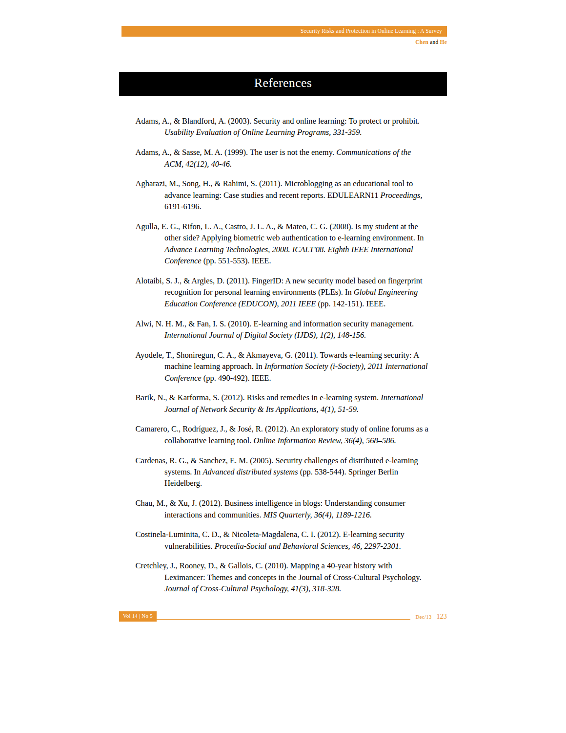Security Risks and Protection in Online Learning : A Survey
Chen and He
References
Adams, A., & Blandford, A. (2003). Security and online learning: To protect or prohibit. Usability Evaluation of Online Learning Programs, 331-359.
Adams, A., & Sasse, M. A. (1999). The user is not the enemy. Communications of the ACM, 42(12), 40-46.
Agharazi, M., Song, H., & Rahimi, S. (2011). Microblogging as an educational tool to advance learning: Case studies and recent reports. EDULEARN11 Proceedings, 6191-6196.
Agulla, E. G., Rifon, L. A., Castro, J. L. A., & Mateo, C. G. (2008). Is my student at the other side? Applying biometric web authentication to e-learning environment. In Advance Learning Technologies, 2008. ICALT'08. Eighth IEEE International Conference (pp. 551-553). IEEE.
Alotaibi, S. J., & Argles, D. (2011). FingerID: A new security model based on fingerprint recognition for personal learning environments (PLEs). In Global Engineering Education Conference (EDUCON), 2011 IEEE (pp. 142-151). IEEE.
Alwi, N. H. M., & Fan, I. S. (2010). E-learning and information security management. International Journal of Digital Society (IJDS), 1(2), 148-156.
Ayodele, T., Shoniregun, C. A., & Akmayeva, G. (2011). Towards e-learning security: A machine learning approach. In Information Society (i-Society), 2011 International Conference (pp. 490-492). IEEE.
Barik, N., & Karforma, S. (2012). Risks and remedies in e-learning system. International Journal of Network Security & Its Applications, 4(1), 51-59.
Camarero, C., Rodríguez, J., & José, R. (2012). An exploratory study of online forums as a collaborative learning tool. Online Information Review, 36(4), 568–586.
Cardenas, R. G., & Sanchez, E. M. (2005). Security challenges of distributed e-learning systems. In Advanced distributed systems (pp. 538-544). Springer Berlin Heidelberg.
Chau, M., & Xu, J. (2012). Business intelligence in blogs: Understanding consumer interactions and communities. MIS Quarterly, 36(4), 1189-1216.
Costinela-Luminita, C. D., & Nicoleta-Magdalena, C. I. (2012). E-learning security vulnerabilities. Procedia-Social and Behavioral Sciences, 46, 2297-2301.
Cretchley, J., Rooney, D., & Gallois, C. (2010). Mapping a 40-year history with Leximancer: Themes and concepts in the Journal of Cross-Cultural Psychology. Journal of Cross-Cultural Psychology, 41(3), 318-328.
Vol 14 | No 5
Dec/13
123